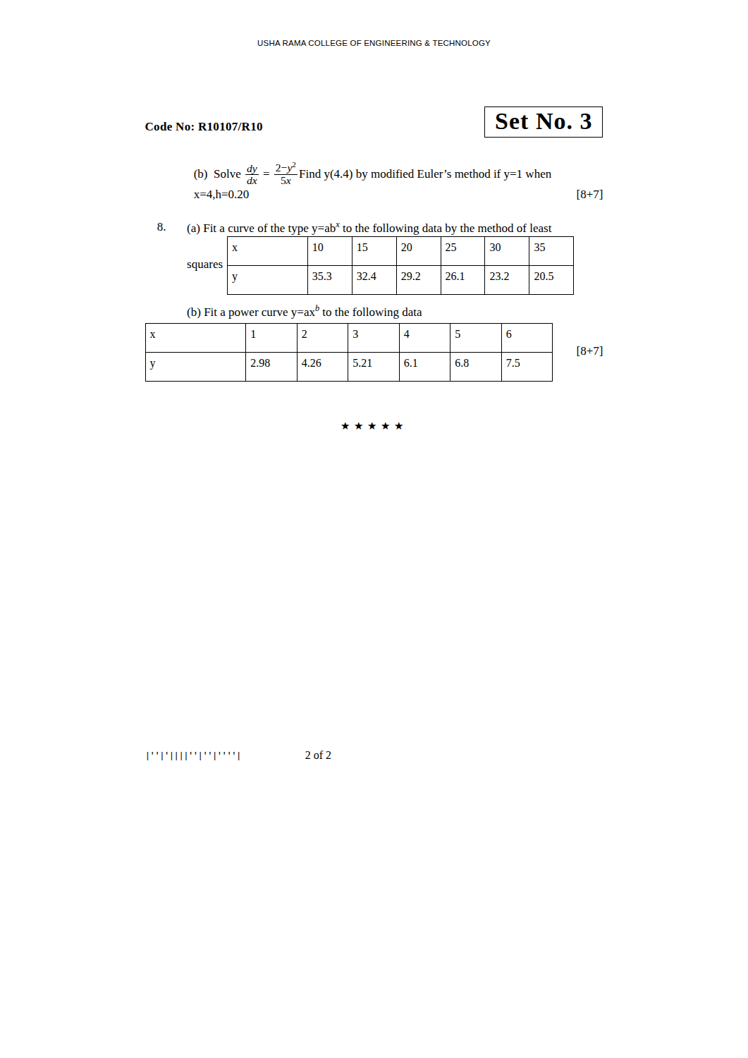USHA RAMA COLLEGE OF ENGINEERING & TECHNOLOGY
Code No: R10107/R10
Set No. 3
(b) Solve dy dx = 2−y25x Find y(4.4) by modified Euler’s method if y=1 when x=4,h=0.20
[8+7]
8.
(a) Fit a curve of the type y=abx to the following data by the method of least
squares
| x | 10 | 15 | 20 | 25 | 30 | 35 |
| y | 35.3 | 32.4 | 29.2 | 26.1 | 23.2 | 20.5 |
(b) Fit a power curve y=axb to the following data
| x | 1 | 2 | 3 | 4 | 5 | 6 |
| y | 2.98 | 4.26 | 5.21 | 6.1 | 6.8 | 7.5 |
[8+7]
★★★★★
|''|'||||''|''|''''|
2 of 2